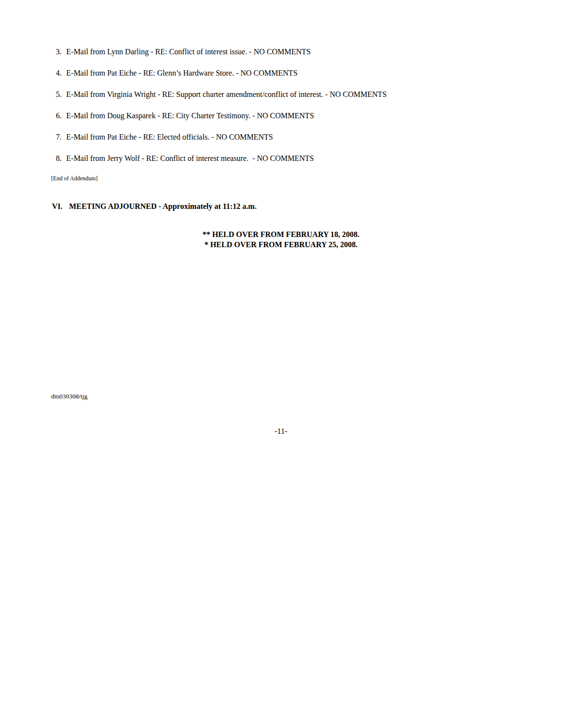E-Mail from Lynn Darling - RE: Conflict of interest issue. - NO COMMENTS
E-Mail from Pat Eiche - RE: Glenn’s Hardware Store. - NO COMMENTS
E-Mail from Virginia Wright - RE: Support charter amendment/conflict of interest. - NO COMMENTS
E-Mail from Doug Kasparek - RE: City Charter Testimony. - NO COMMENTS
E-Mail from Pat Eiche - RE: Elected officials. - NO COMMENTS
E-Mail from Jerry Wolf - RE: Conflict of interest measure. - NO COMMENTS
[End of Addendum]
VI. MEETING ADJOURNED - Approximately at 11:12 a.m.
** HELD OVER FROM FEBRUARY 18, 2008.
* HELD OVER FROM FEBRUARY 25, 2008.
dm030308/tjg
-11-